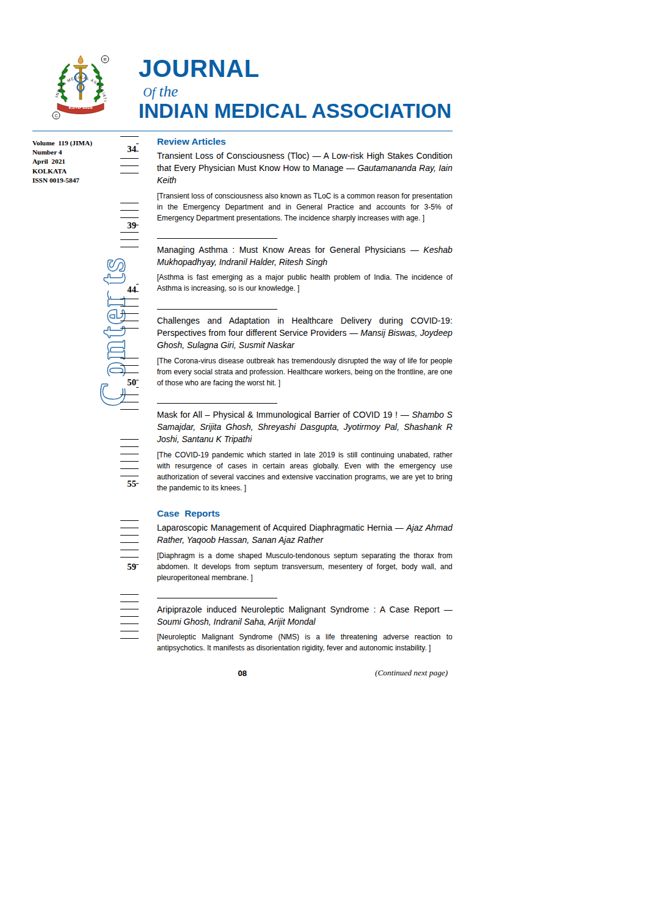R C ESTD 1928 INDIAN MEDICAL ASSOCIATION
JOURNAL
Of the
INDIAN MEDICAL ASSOCIATION
Volume 119 (JIMA)
Number 4
April 2021
KOLKATA
ISSN 0019-5847
Contents
34
39
44
50
55
59
Review Articles
Transient Loss of Consciousness (Tloc) — A Low-risk High Stakes Condition that Every Physician Must Know How to Manage — Gautamananda Ray, Iain Keith
[Transient loss of consciousness also known as TLoC is a common reason for presentation in the Emergency Department and in General Practice and accounts for 3-5% of Emergency Department presentations. The incidence sharply increases with age. ]
Managing Asthma : Must Know Areas for General Physicians — Keshab Mukhopadhyay, Indranil Halder, Ritesh Singh
[Asthma is fast emerging as a major public health problem of India. The incidence of Asthma is increasing, so is our knowledge. ]
Challenges and Adaptation in Healthcare Delivery during COVID-19: Perspectives from four different Service Providers — Mansij Biswas, Joydeep Ghosh, Sulagna Giri, Susmit Naskar
[The Corona-virus disease outbreak has tremendously disrupted the way of life for people from every social strata and profession. Healthcare workers, being on the frontline, are one of those who are facing the worst hit. ]
Mask for All – Physical & Immunological Barrier of COVID 19 ! — Shambo S Samajdar, Srijita Ghosh, Shreyashi Dasgupta, Jyotirmoy Pal, Shashank R Joshi, Santanu K Tripathi
[The COVID-19 pandemic which started in late 2019 is still continuing unabated, rather with resurgence of cases in certain areas globally. Even with the emergency use authorization of several vaccines and extensive vaccination programs, we are yet to bring the pandemic to its knees. ]
Case Reports
Laparoscopic Management of Acquired Diaphragmatic Hernia — Ajaz Ahmad Rather, Yaqoob Hassan, Sanan Ajaz Rather
[Diaphragm is a dome shaped Musculo-tendonous septum separating the thorax from abdomen. It develops from septum transversum, mesentery of forget, body wall, and pleuroperitoneal membrane. ]
Aripiprazole induced Neuroleptic Malignant Syndrome : A Case Report — Soumi Ghosh, Indranil Saha, Arijit Mondal
[Neuroleptic Malignant Syndrome (NMS) is a life threatening adverse reaction to antipsychotics. It manifests as disorientation rigidity, fever and autonomic instability. ]
08
(Continued next page)